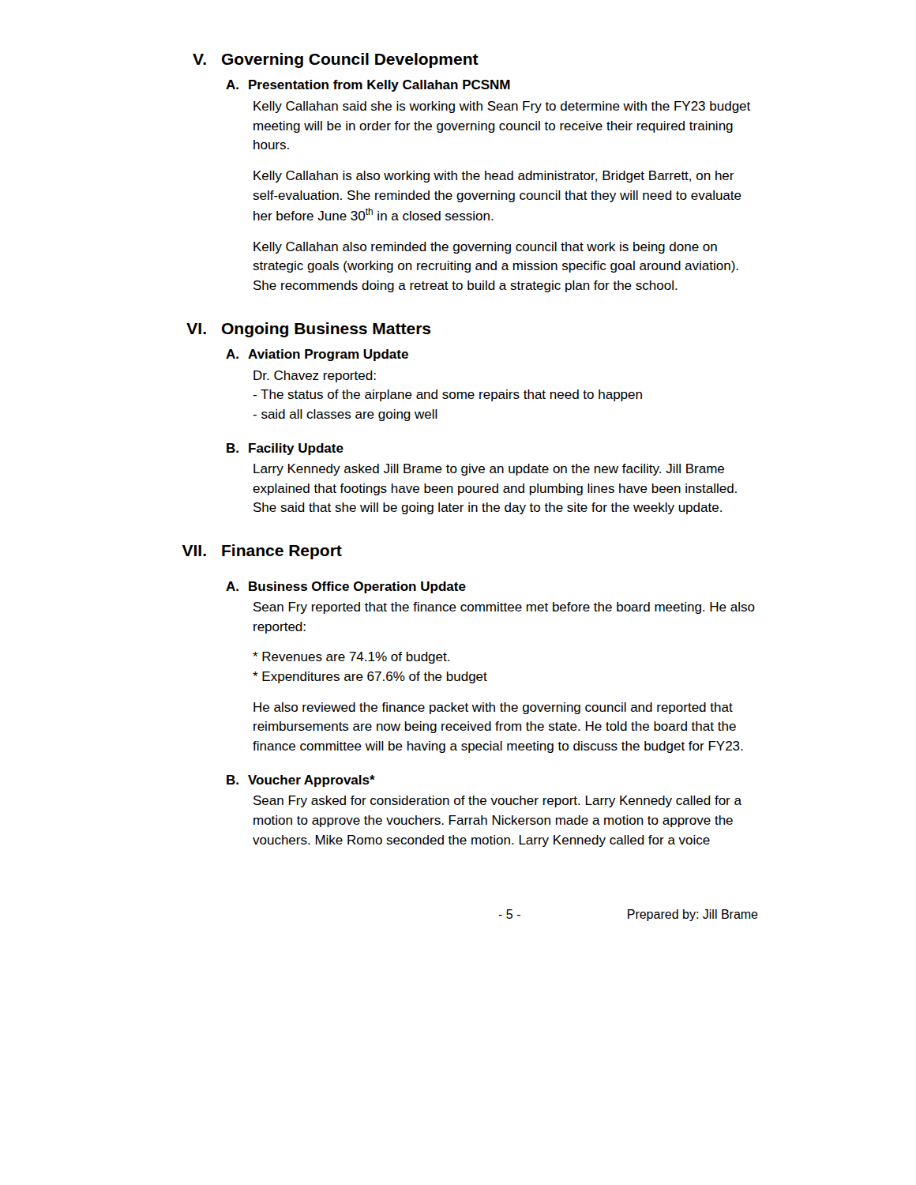V. Governing Council Development
A. Presentation from Kelly Callahan PCSNM
Kelly Callahan said she is working with Sean Fry to determine with the FY23 budget meeting will be in order for the governing council to receive their required training hours.
Kelly Callahan is also working with the head administrator, Bridget Barrett, on her self-evaluation. She reminded the governing council that they will need to evaluate her before June 30th in a closed session.
Kelly Callahan also reminded the governing council that work is being done on strategic goals (working on recruiting and a mission specific goal around aviation). She recommends doing a retreat to build a strategic plan for the school.
VI. Ongoing Business Matters
A. Aviation Program Update
Dr. Chavez reported:
- The status of the airplane and some repairs that need to happen
- said all classes are going well
B. Facility Update
Larry Kennedy asked Jill Brame to give an update on the new facility. Jill Brame explained that footings have been poured and plumbing lines have been installed. She said that she will be going later in the day to the site for the weekly update.
VII. Finance Report
A. Business Office Operation Update
Sean Fry reported that the finance committee met before the board meeting. He also reported:
* Revenues are 74.1% of budget.
* Expenditures are 67.6% of the budget
He also reviewed the finance packet with the governing council and reported that reimbursements are now being received from the state. He told the board that the finance committee will be having a special meeting to discuss the budget for FY23.
B. Voucher Approvals*
Sean Fry asked for consideration of the voucher report. Larry Kennedy called for a motion to approve the vouchers. Farrah Nickerson made a motion to approve the vouchers. Mike Romo seconded the motion. Larry Kennedy called for a voice
- 5 - Prepared by: Jill Brame